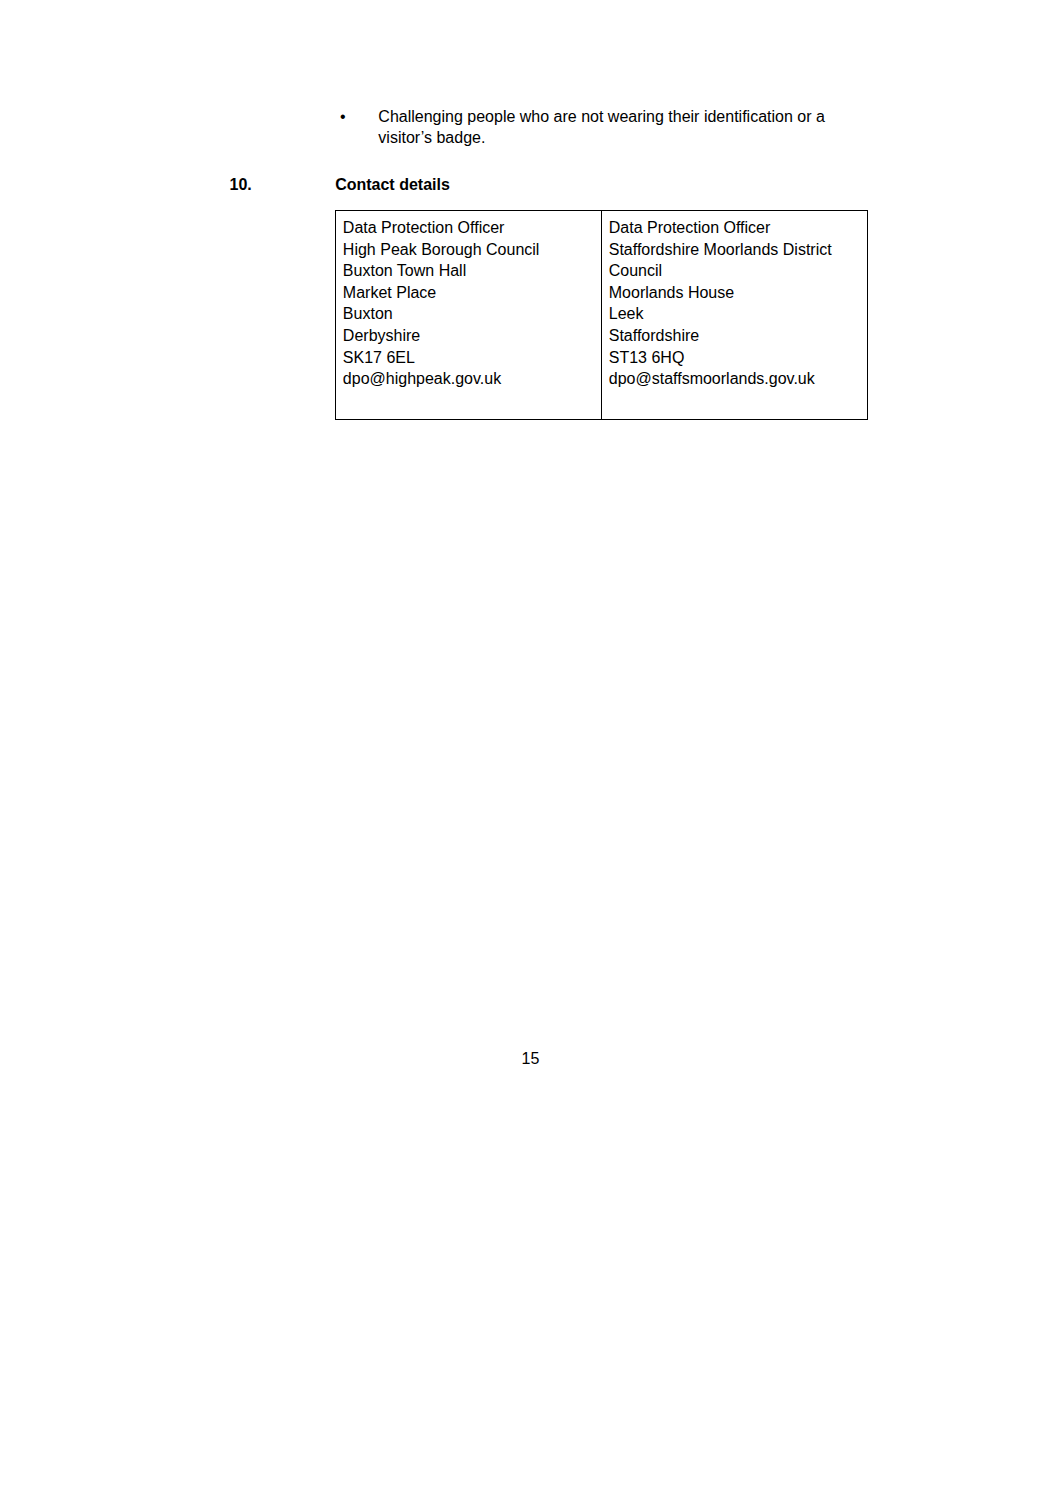Challenging people who are not wearing their identification or a
visitor’s badge.
10. Contact details
| Data Protection Officer High Peak Borough Council Buxton Town Hall Market Place Buxton Derbyshire SK17 6EL dpo@highpeak.gov.uk | Data Protection Officer Staffordshire Moorlands District Council Moorlands House Leek Staffordshire ST13 6HQ dpo@staffsmoorlands.gov.uk |
15